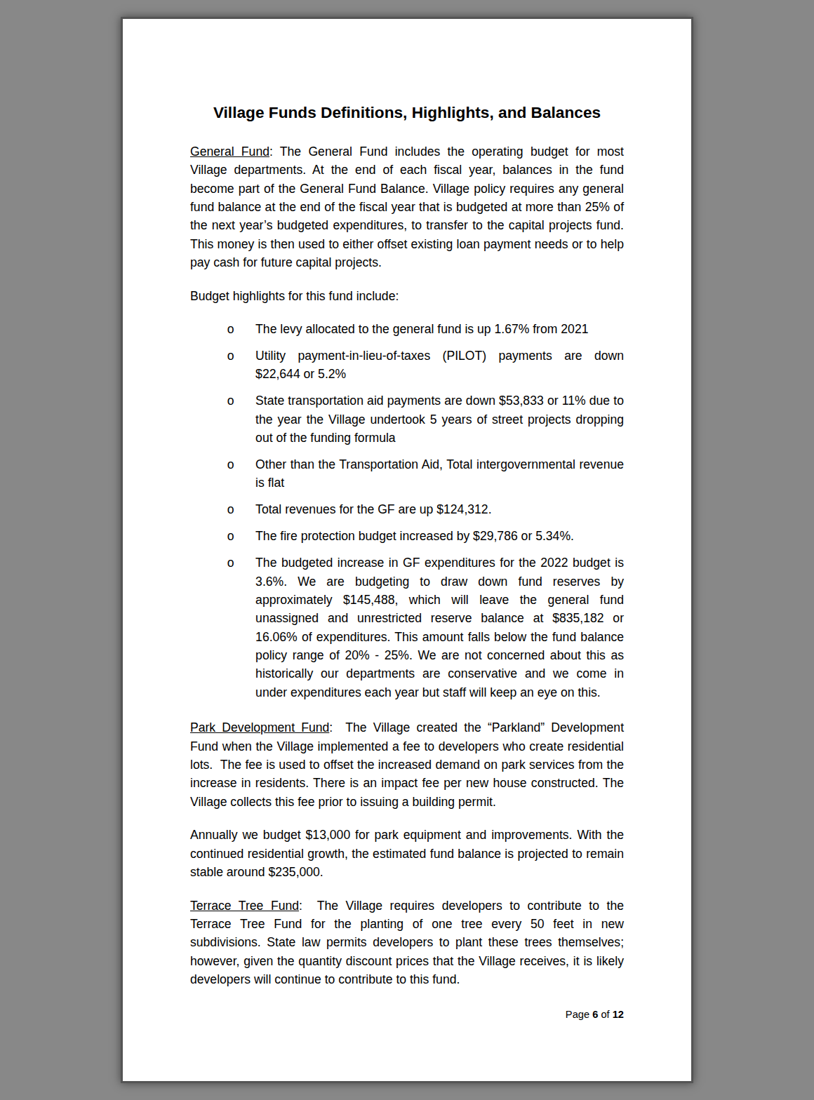Village Funds Definitions, Highlights, and Balances
General Fund: The General Fund includes the operating budget for most Village departments. At the end of each fiscal year, balances in the fund become part of the General Fund Balance. Village policy requires any general fund balance at the end of the fiscal year that is budgeted at more than 25% of the next year’s budgeted expenditures, to transfer to the capital projects fund. This money is then used to either offset existing loan payment needs or to help pay cash for future capital projects.
Budget highlights for this fund include:
The levy allocated to the general fund is up 1.67% from 2021
Utility payment-in-lieu-of-taxes (PILOT) payments are down $22,644 or 5.2%
State transportation aid payments are down $53,833 or 11% due to the year the Village undertook 5 years of street projects dropping out of the funding formula
Other than the Transportation Aid, Total intergovernmental revenue is flat
Total revenues for the GF are up $124,312.
The fire protection budget increased by $29,786 or 5.34%.
The budgeted increase in GF expenditures for the 2022 budget is 3.6%. We are budgeting to draw down fund reserves by approximately $145,488, which will leave the general fund unassigned and unrestricted reserve balance at $835,182 or 16.06% of expenditures. This amount falls below the fund balance policy range of 20% - 25%. We are not concerned about this as historically our departments are conservative and we come in under expenditures each year but staff will keep an eye on this.
Park Development Fund: The Village created the “Parkland” Development Fund when the Village implemented a fee to developers who create residential lots. The fee is used to offset the increased demand on park services from the increase in residents. There is an impact fee per new house constructed. The Village collects this fee prior to issuing a building permit.
Annually we budget $13,000 for park equipment and improvements. With the continued residential growth, the estimated fund balance is projected to remain stable around $235,000.
Terrace Tree Fund: The Village requires developers to contribute to the Terrace Tree Fund for the planting of one tree every 50 feet in new subdivisions. State law permits developers to plant these trees themselves; however, given the quantity discount prices that the Village receives, it is likely developers will continue to contribute to this fund.
Page 6 of 12